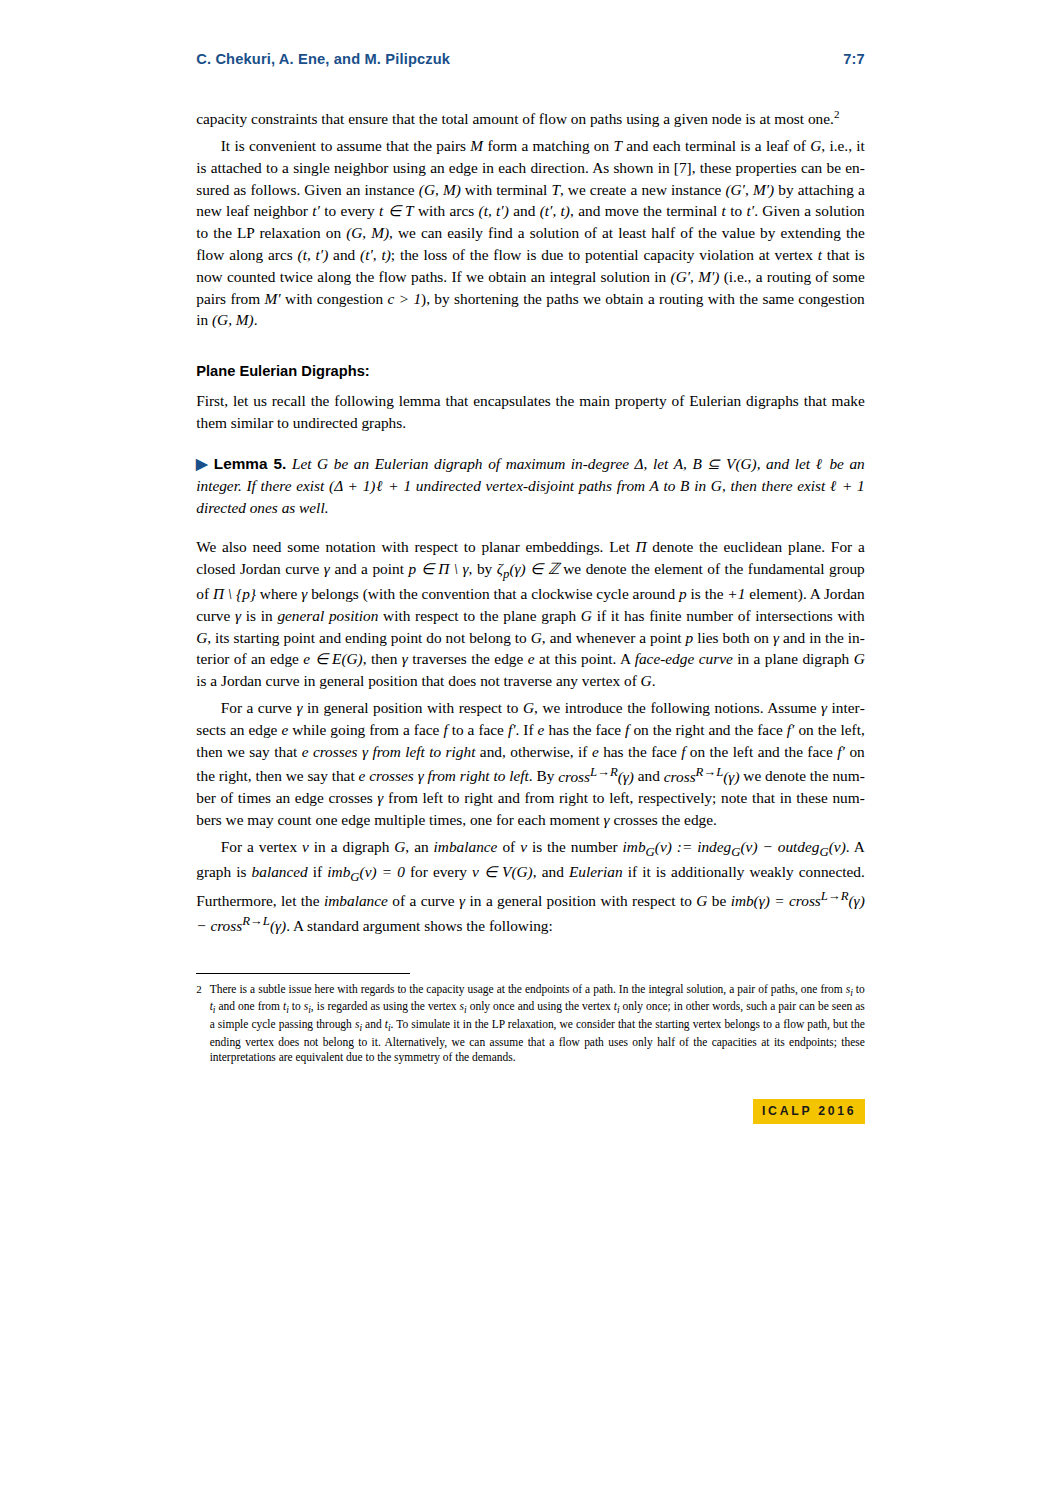C. Chekuri, A. Ene, and M. Pilipczuk 7:7
capacity constraints that ensure that the total amount of flow on paths using a given node is at most one.2
It is convenient to assume that the pairs M form a matching on T and each terminal is a leaf of G, i.e., it is attached to a single neighbor using an edge in each direction. As shown in [7], these properties can be ensured as follows. Given an instance (G, M) with terminal T, we create a new instance (G′, M′) by attaching a new leaf neighbor t′ to every t ∈ T with arcs (t, t′) and (t′, t), and move the terminal t to t′. Given a solution to the LP relaxation on (G, M), we can easily find a solution of at least half of the value by extending the flow along arcs (t, t′) and (t′, t); the loss of the flow is due to potential capacity violation at vertex t that is now counted twice along the flow paths. If we obtain an integral solution in (G′, M′) (i.e., a routing of some pairs from M′ with congestion c > 1), by shortening the paths we obtain a routing with the same congestion in (G, M).
Plane Eulerian Digraphs:
First, let us recall the following lemma that encapsulates the main property of Eulerian digraphs that make them similar to undirected graphs.
▶Lemma 5. Let G be an Eulerian digraph of maximum in-degree Δ, let A, B ⊆ V(G), and let ℓ be an integer. If there exist (Δ + 1)ℓ + 1 undirected vertex-disjoint paths from A to B in G, then there exist ℓ + 1 directed ones as well.
We also need some notation with respect to planar embeddings. Let Π denote the euclidean plane. For a closed Jordan curve γ and a point p ∈ Π \ γ, by ζp(γ) ∈ ℤ we denote the element of the fundamental group of Π \ {p} where γ belongs (with the convention that a clockwise cycle around p is the +1 element). A Jordan curve γ is in general position with respect to the plane graph G if it has finite number of intersections with G, its starting point and ending point do not belong to G, and whenever a point p lies both on γ and in the interior of an edge e ∈ E(G), then γ traverses the edge e at this point. A face-edge curve in a plane digraph G is a Jordan curve in general position that does not traverse any vertex of G.
For a curve γ in general position with respect to G, we introduce the following notions. Assume γ intersects an edge e while going from a face f to a face f′. If e has the face f on the right and the face f′ on the left, then we say that e crosses γ from left to right and, otherwise, if e has the face f on the left and the face f′ on the right, then we say that e crosses γ from right to left. By crossL→R(γ) and crossR→L(γ) we denote the number of times an edge crosses γ from left to right and from right to left, respectively; note that in these numbers we may count one edge multiple times, one for each moment γ crosses the edge.
For a vertex v in a digraph G, an imbalance of v is the number imbG(v) := indegG(v) − outdegG(v). A graph is balanced if imbG(v) = 0 for every v ∈ V(G), and Eulerian if it is additionally weakly connected. Furthermore, let the imbalance of a curve γ in a general position with respect to G be imb(γ) = crossL→R(γ) − crossR→L(γ). A standard argument shows the following:
2
There is a subtle issue here with regards to the capacity usage at the endpoints of a path. In the integral solution, a pair of paths, one from si to ti and one from ti to si, is regarded as using the vertex si only once and using the vertex ti only once; in other words, such a pair can be seen as a simple cycle passing through si and ti. To simulate it in the LP relaxation, we consider that the starting vertex belongs to a flow path, but the ending vertex does not belong to it. Alternatively, we can assume that a flow path uses only half of the capacities at its endpoints; these interpretations are equivalent due to the symmetry of the demands.
ICALP 2016